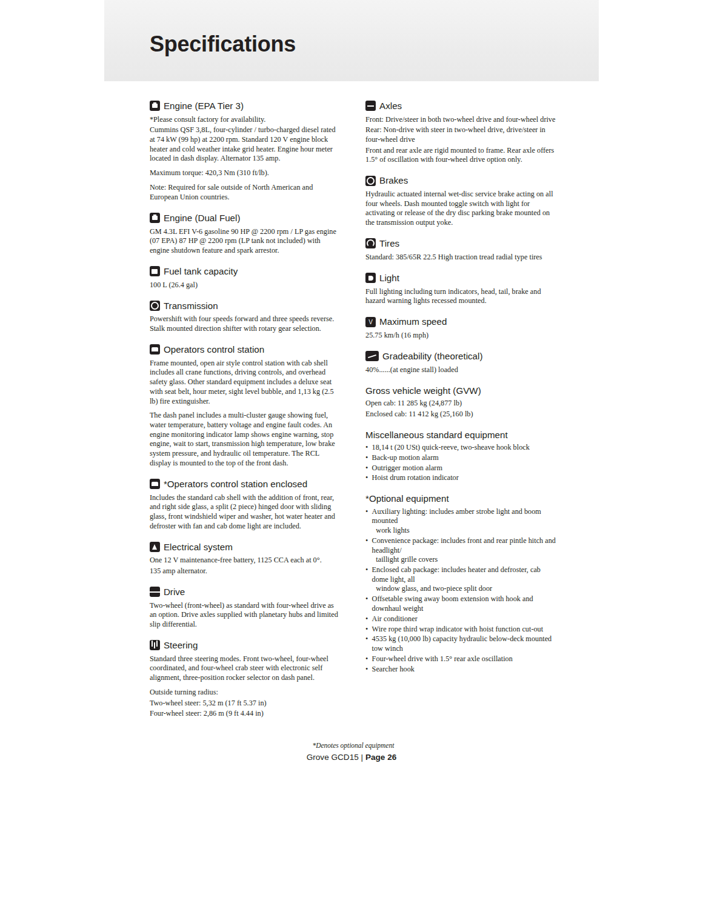Specifications
Engine (EPA Tier 3)
*Please consult factory for availability.
Cummins QSF 3,8L, four-cylinder / turbo-charged diesel rated at 74 kW (99 hp) at 2200 rpm. Standard 120 V engine block heater and cold weather intake grid heater. Engine hour meter located in dash display. Alternator 135 amp.
Maximum torque: 420,3 Nm (310 ft/lb).
Note: Required for sale outside of North American and European Union countries.
Engine (Dual Fuel)
GM 4.3L EFI V-6 gasoline 90 HP @ 2200 rpm / LP gas engine (07 EPA) 87 HP @ 2200 rpm (LP tank not included) with engine shutdown feature and spark arrestor.
Fuel tank capacity
100 L (26.4 gal)
Transmission
Powershift with four speeds forward and three speeds reverse. Stalk mounted direction shifter with rotary gear selection.
Operators control station
Frame mounted, open air style control station with cab shell includes all crane functions, driving controls, and overhead safety glass. Other standard equipment includes a deluxe seat with seat belt, hour meter, sight level bubble, and 1,13 kg (2.5 lb) fire extinguisher.
The dash panel includes a multi-cluster gauge showing fuel, water temperature, battery voltage and engine fault codes. An engine monitoring indicator lamp shows engine warning, stop engine, wait to start, transmission high temperature, low brake system pressure, and hydraulic oil temperature. The RCL display is mounted to the top of the front dash.
*Operators control station enclosed
Includes the standard cab shell with the addition of front, rear, and right side glass, a split (2 piece) hinged door with sliding glass, front windshield wiper and washer, hot water heater and defroster with fan and cab dome light are included.
Electrical system
One 12 V maintenance-free battery, 1125 CCA each at 0°.
135 amp alternator.
Drive
Two-wheel (front-wheel) as standard with four-wheel drive as an option. Drive axles supplied with planetary hubs and limited slip differential.
Steering
Standard three steering modes. Front two-wheel, four-wheel coordinated, and four-wheel crab steer with electronic self alignment, three-position rocker selector on dash panel.
Outside turning radius:
Two-wheel steer: 5,32 m (17 ft 5.37 in)
Four-wheel steer: 2,86 m (9 ft 4.44 in)
Axles
Front: Drive/steer in both two-wheel drive and four-wheel drive
Rear: Non-drive with steer in two-wheel drive, drive/steer in four-wheel drive
Front and rear axle are rigid mounted to frame. Rear axle offers 1.5° of oscillation with four-wheel drive option only.
Brakes
Hydraulic actuated internal wet-disc service brake acting on all four wheels. Dash mounted toggle switch with light for activating or release of the dry disc parking brake mounted on the transmission output yoke.
Tires
Standard: 385/65R 22.5 High traction tread radial type tires
Light
Full lighting including turn indicators, head, tail, brake and hazard warning lights recessed mounted.
Maximum speed
25.75 km/h (16 mph)
Gradeability (theoretical)
40%......(at engine stall) loaded
Gross vehicle weight (GVW)
Open cab: 11 285 kg (24,877 lb)
Enclosed cab: 11 412 kg (25,160 lb)
Miscellaneous standard equipment
18,14 t (20 USt) quick-reeve, two-sheave hook block
Back-up motion alarm
Outrigger motion alarm
Hoist drum rotation indicator
*Optional equipment
Auxiliary lighting: includes amber strobe light and boom mounted work lights
Convenience package: includes front and rear pintle hitch and headlight/ taillight grille covers
Enclosed cab package: includes heater and defroster, cab dome light, all window glass, and two-piece split door
Offsetable swing away boom extension with hook and downhaul weight
Air conditioner
Wire rope third wrap indicator with hoist function cut-out
4535 kg (10,000 lb) capacity hydraulic below-deck mounted tow winch
Four-wheel drive with 1.5° rear axle oscillation
Searcher hook
*Denotes optional equipment
Grove GCD15 | Page 26